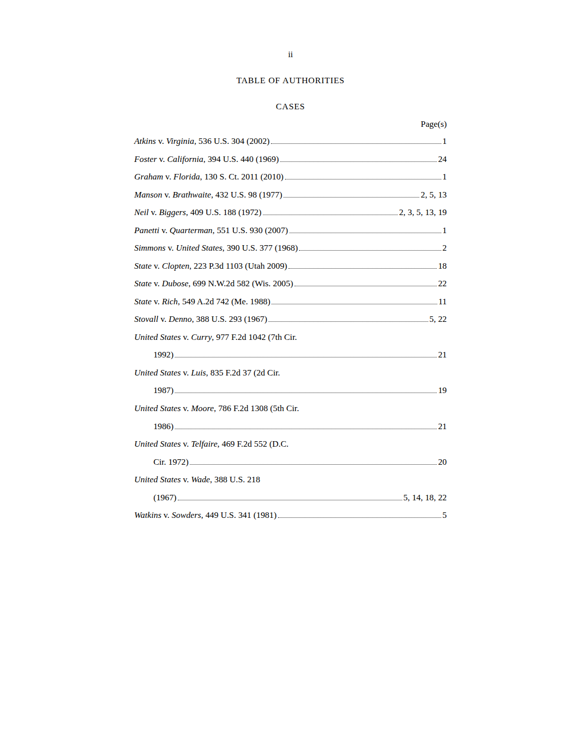ii
TABLE OF AUTHORITIES
CASES
Page(s)
Atkins v. Virginia, 536 U.S. 304 (2002) 1
Foster v. California, 394 U.S. 440 (1969) 24
Graham v. Florida, 130 S. Ct. 2011 (2010) 1
Manson v. Brathwaite, 432 U.S. 98 (1977) 2, 5, 13
Neil v. Biggers, 409 U.S. 188 (1972) 2, 3, 5, 13, 19
Panetti v. Quarterman, 551 U.S. 930 (2007) 1
Simmons v. United States, 390 U.S. 377 (1968) 2
State v. Clopten, 223 P.3d 1103 (Utah 2009) 18
State v. Dubose, 699 N.W.2d 582 (Wis. 2005) 22
State v. Rich, 549 A.2d 742 (Me. 1988) 11
Stovall v. Denno, 388 U.S. 293 (1967) 5, 22
United States v. Curry, 977 F.2d 1042 (7th Cir.
1992) 21
United States v. Luis, 835 F.2d 37 (2d Cir.
1987) 19
United States v. Moore, 786 F.2d 1308 (5th Cir.
1986) 21
United States v. Telfaire, 469 F.2d 552 (D.C.
Cir. 1972) 20
United States v. Wade, 388 U.S. 218
(1967) 5, 14, 18, 22
Watkins v. Sowders, 449 U.S. 341 (1981) 5